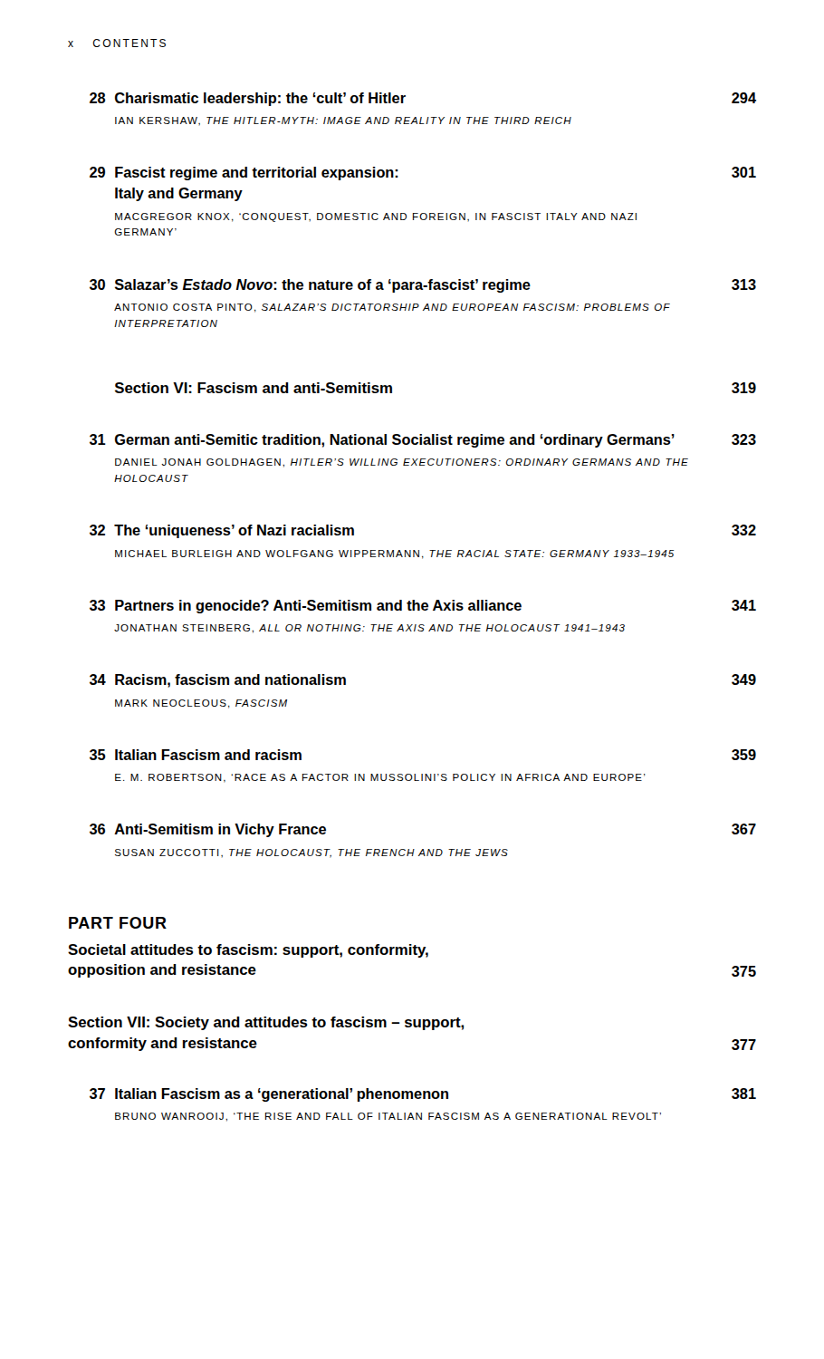x CONTENTS
28
Charismatic leadership: the ‘cult’ of Hitler
IAN KERSHAW, THE HITLER-MYTH: IMAGE AND REALITY IN THE THIRD REICH
294
29
Fascist regime and territorial expansion:
Italy and Germany
MACGREGOR KNOX, ‘CONQUEST, DOMESTIC AND FOREIGN, IN FASCIST ITALY AND NAZI GERMANY’
301
30
Salazar’s Estado Novo: the nature of a ‘para-fascist’ regime
ANTONIO COSTA PINTO, SALAZAR’S DICTATORSHIP AND EUROPEAN FASCISM: PROBLEMS OF INTERPRETATION
313
Section VI: Fascism and anti-Semitism 319
31
German anti-Semitic tradition, National Socialist regime and ‘ordinary Germans’
DANIEL JONAH GOLDHAGEN, HITLER’S WILLING EXECUTIONERS: ORDINARY GERMANS AND THE HOLOCAUST
323
32
The ‘uniqueness’ of Nazi racialism
MICHAEL BURLEIGH AND WOLFGANG WIPPERMANN, THE RACIAL STATE: GERMANY 1933–1945
332
33
Partners in genocide? Anti-Semitism and the Axis alliance
JONATHAN STEINBERG, ALL OR NOTHING: THE AXIS AND THE HOLOCAUST 1941–1943
341
34
Racism, fascism and nationalism
MARK NEOCLEOUS, FASCISM
349
35
Italian Fascism and racism
E. M. ROBERTSON, ‘RACE AS A FACTOR IN MUSSOLINI’S POLICY IN AFRICA AND EUROPE’
359
36
Anti-Semitism in Vichy France
SUSAN ZUCCOTTI, THE HOLOCAUST, THE FRENCH AND THE JEWS
367
PART FOUR
Societal attitudes to fascism: support, conformity,
opposition and resistance 375
Section VII: Society and attitudes to fascism – support,
conformity and resistance 377
37
Italian Fascism as a ‘generational’ phenomenon
BRUNO WANROOIJ, ‘THE RISE AND FALL OF ITALIAN FASCISM AS A GENERATIONAL REVOLT’
381